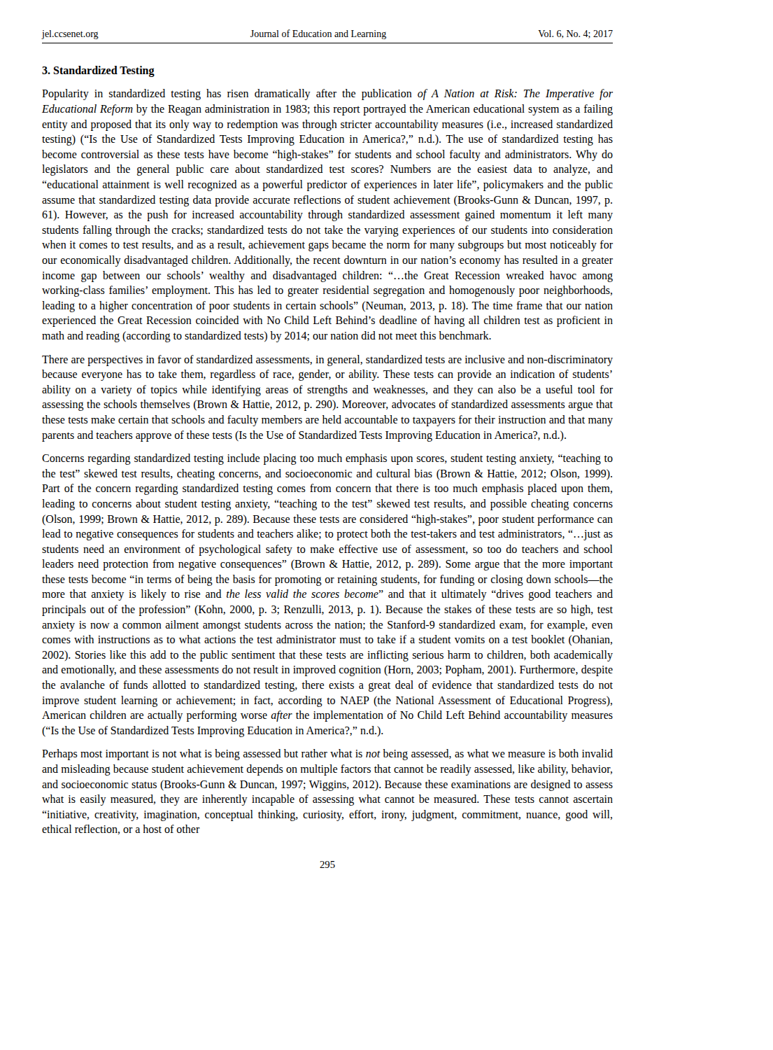jel.ccsenet.org Journal of Education and Learning Vol. 6, No. 4; 2017
3. Standardized Testing
Popularity in standardized testing has risen dramatically after the publication of A Nation at Risk: The Imperative for Educational Reform by the Reagan administration in 1983; this report portrayed the American educational system as a failing entity and proposed that its only way to redemption was through stricter accountability measures (i.e., increased standardized testing) (“Is the Use of Standardized Tests Improving Education in America?,” n.d.). The use of standardized testing has become controversial as these tests have become “high-stakes” for students and school faculty and administrators. Why do legislators and the general public care about standardized test scores? Numbers are the easiest data to analyze, and “educational attainment is well recognized as a powerful predictor of experiences in later life”, policymakers and the public assume that standardized testing data provide accurate reflections of student achievement (Brooks-Gunn & Duncan, 1997, p. 61). However, as the push for increased accountability through standardized assessment gained momentum it left many students falling through the cracks; standardized tests do not take the varying experiences of our students into consideration when it comes to test results, and as a result, achievement gaps became the norm for many subgroups but most noticeably for our economically disadvantaged children. Additionally, the recent downturn in our nation’s economy has resulted in a greater income gap between our schools’ wealthy and disadvantaged children: “…the Great Recession wreaked havoc among working-class families’ employment. This has led to greater residential segregation and homogenously poor neighborhoods, leading to a higher concentration of poor students in certain schools” (Neuman, 2013, p. 18). The time frame that our nation experienced the Great Recession coincided with No Child Left Behind’s deadline of having all children test as proficient in math and reading (according to standardized tests) by 2014; our nation did not meet this benchmark.
There are perspectives in favor of standardized assessments, in general, standardized tests are inclusive and non-discriminatory because everyone has to take them, regardless of race, gender, or ability. These tests can provide an indication of students’ ability on a variety of topics while identifying areas of strengths and weaknesses, and they can also be a useful tool for assessing the schools themselves (Brown & Hattie, 2012, p. 290). Moreover, advocates of standardized assessments argue that these tests make certain that schools and faculty members are held accountable to taxpayers for their instruction and that many parents and teachers approve of these tests (Is the Use of Standardized Tests Improving Education in America?, n.d.).
Concerns regarding standardized testing include placing too much emphasis upon scores, student testing anxiety, “teaching to the test” skewed test results, cheating concerns, and socioeconomic and cultural bias (Brown & Hattie, 2012; Olson, 1999). Part of the concern regarding standardized testing comes from concern that there is too much emphasis placed upon them, leading to concerns about student testing anxiety, “teaching to the test” skewed test results, and possible cheating concerns (Olson, 1999; Brown & Hattie, 2012, p. 289). Because these tests are considered “high-stakes”, poor student performance can lead to negative consequences for students and teachers alike; to protect both the test-takers and test administrators, “…just as students need an environment of psychological safety to make effective use of assessment, so too do teachers and school leaders need protection from negative consequences” (Brown & Hattie, 2012, p. 289). Some argue that the more important these tests become “in terms of being the basis for promoting or retaining students, for funding or closing down schools—the more that anxiety is likely to rise and the less valid the scores become” and that it ultimately “drives good teachers and principals out of the profession” (Kohn, 2000, p. 3; Renzulli, 2013, p. 1). Because the stakes of these tests are so high, test anxiety is now a common ailment amongst students across the nation; the Stanford-9 standardized exam, for example, even comes with instructions as to what actions the test administrator must to take if a student vomits on a test booklet (Ohanian, 2002). Stories like this add to the public sentiment that these tests are inflicting serious harm to children, both academically and emotionally, and these assessments do not result in improved cognition (Horn, 2003; Popham, 2001). Furthermore, despite the avalanche of funds allotted to standardized testing, there exists a great deal of evidence that standardized tests do not improve student learning or achievement; in fact, according to NAEP (the National Assessment of Educational Progress), American children are actually performing worse after the implementation of No Child Left Behind accountability measures (“Is the Use of Standardized Tests Improving Education in America?,” n.d.).
Perhaps most important is not what is being assessed but rather what is not being assessed, as what we measure is both invalid and misleading because student achievement depends on multiple factors that cannot be readily assessed, like ability, behavior, and socioeconomic status (Brooks-Gunn & Duncan, 1997; Wiggins, 2012). Because these examinations are designed to assess what is easily measured, they are inherently incapable of assessing what cannot be measured. These tests cannot ascertain “initiative, creativity, imagination, conceptual thinking, curiosity, effort, irony, judgment, commitment, nuance, good will, ethical reflection, or a host of other
295